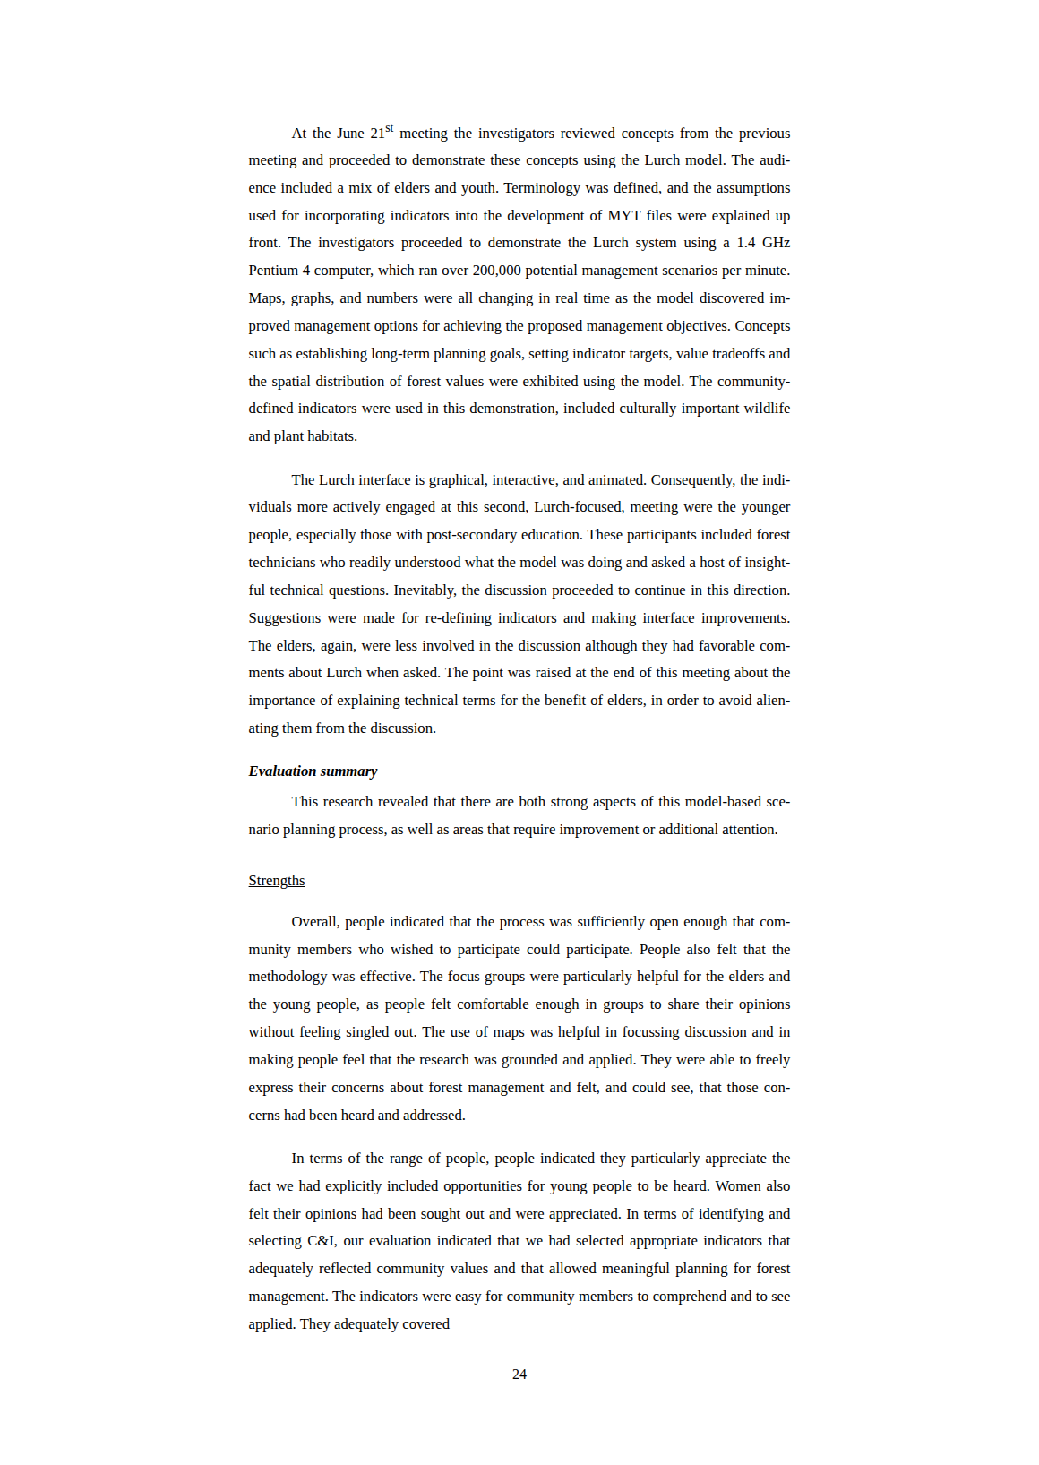At the June 21st meeting the investigators reviewed concepts from the previous meeting and proceeded to demonstrate these concepts using the Lurch model. The audience included a mix of elders and youth. Terminology was defined, and the assumptions used for incorporating indicators into the development of MYT files were explained up front. The investigators proceeded to demonstrate the Lurch system using a 1.4 GHz Pentium 4 computer, which ran over 200,000 potential management scenarios per minute. Maps, graphs, and numbers were all changing in real time as the model discovered improved management options for achieving the proposed management objectives. Concepts such as establishing long-term planning goals, setting indicator targets, value tradeoffs and the spatial distribution of forest values were exhibited using the model. The community-defined indicators were used in this demonstration, included culturally important wildlife and plant habitats.
The Lurch interface is graphical, interactive, and animated. Consequently, the individuals more actively engaged at this second, Lurch-focused, meeting were the younger people, especially those with post-secondary education. These participants included forest technicians who readily understood what the model was doing and asked a host of insightful technical questions. Inevitably, the discussion proceeded to continue in this direction. Suggestions were made for re-defining indicators and making interface improvements. The elders, again, were less involved in the discussion although they had favorable comments about Lurch when asked. The point was raised at the end of this meeting about the importance of explaining technical terms for the benefit of elders, in order to avoid alienating them from the discussion.
Evaluation summary
This research revealed that there are both strong aspects of this model-based scenario planning process, as well as areas that require improvement or additional attention.
Strengths
Overall, people indicated that the process was sufficiently open enough that community members who wished to participate could participate. People also felt that the methodology was effective. The focus groups were particularly helpful for the elders and the young people, as people felt comfortable enough in groups to share their opinions without feeling singled out. The use of maps was helpful in focussing discussion and in making people feel that the research was grounded and applied. They were able to freely express their concerns about forest management and felt, and could see, that those concerns had been heard and addressed.
In terms of the range of people, people indicated they particularly appreciate the fact we had explicitly included opportunities for young people to be heard. Women also felt their opinions had been sought out and were appreciated. In terms of identifying and selecting C&I, our evaluation indicated that we had selected appropriate indicators that adequately reflected community values and that allowed meaningful planning for forest management. The indicators were easy for community members to comprehend and to see applied. They adequately covered
24